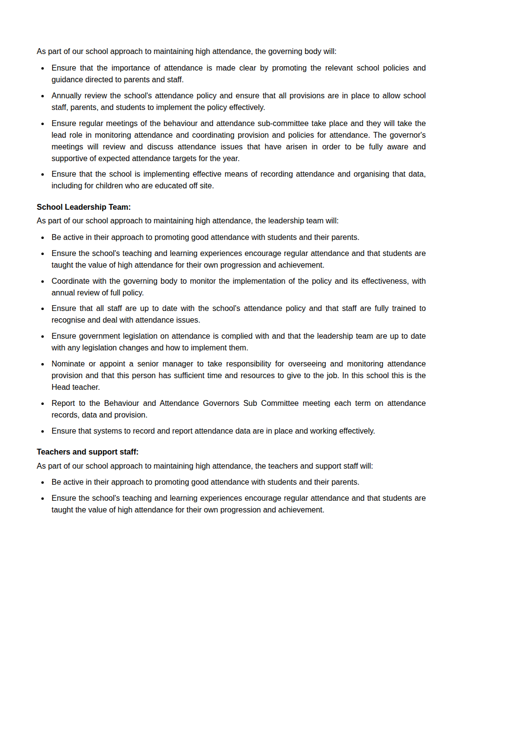As part of our school approach to maintaining high attendance, the governing body will:
Ensure that the importance of attendance is made clear by promoting the relevant school policies and guidance directed to parents and staff.
Annually review the school's attendance policy and ensure that all provisions are in place to allow school staff, parents, and students to implement the policy effectively.
Ensure regular meetings of the behaviour and attendance sub-committee take place and they will take the lead role in monitoring attendance and coordinating provision and policies for attendance. The governor's meetings will review and discuss attendance issues that have arisen in order to be fully aware and supportive of expected attendance targets for the year.
Ensure that the school is implementing effective means of recording attendance and organising that data, including for children who are educated off site.
School Leadership Team:
As part of our school approach to maintaining high attendance, the leadership team will:
Be active in their approach to promoting good attendance with students and their parents.
Ensure the school's teaching and learning experiences encourage regular attendance and that students are taught the value of high attendance for their own progression and achievement.
Coordinate with the governing body to monitor the implementation of the policy and its effectiveness, with annual review of full policy.
Ensure that all staff are up to date with the school's attendance policy and that staff are fully trained to recognise and deal with attendance issues.
Ensure government legislation on attendance is complied with and that the leadership team are up to date with any legislation changes and how to implement them.
Nominate or appoint a senior manager to take responsibility for overseeing and monitoring attendance provision and that this person has sufficient time and resources to give to the job. In this school this is the Head teacher.
Report to the Behaviour and Attendance Governors Sub Committee meeting each term on attendance records, data and provision.
Ensure that systems to record and report attendance data are in place and working effectively.
Teachers and support staff:
As part of our school approach to maintaining high attendance, the teachers and support staff will:
Be active in their approach to promoting good attendance with students and their parents.
Ensure the school's teaching and learning experiences encourage regular attendance and that students are taught the value of high attendance for their own progression and achievement.